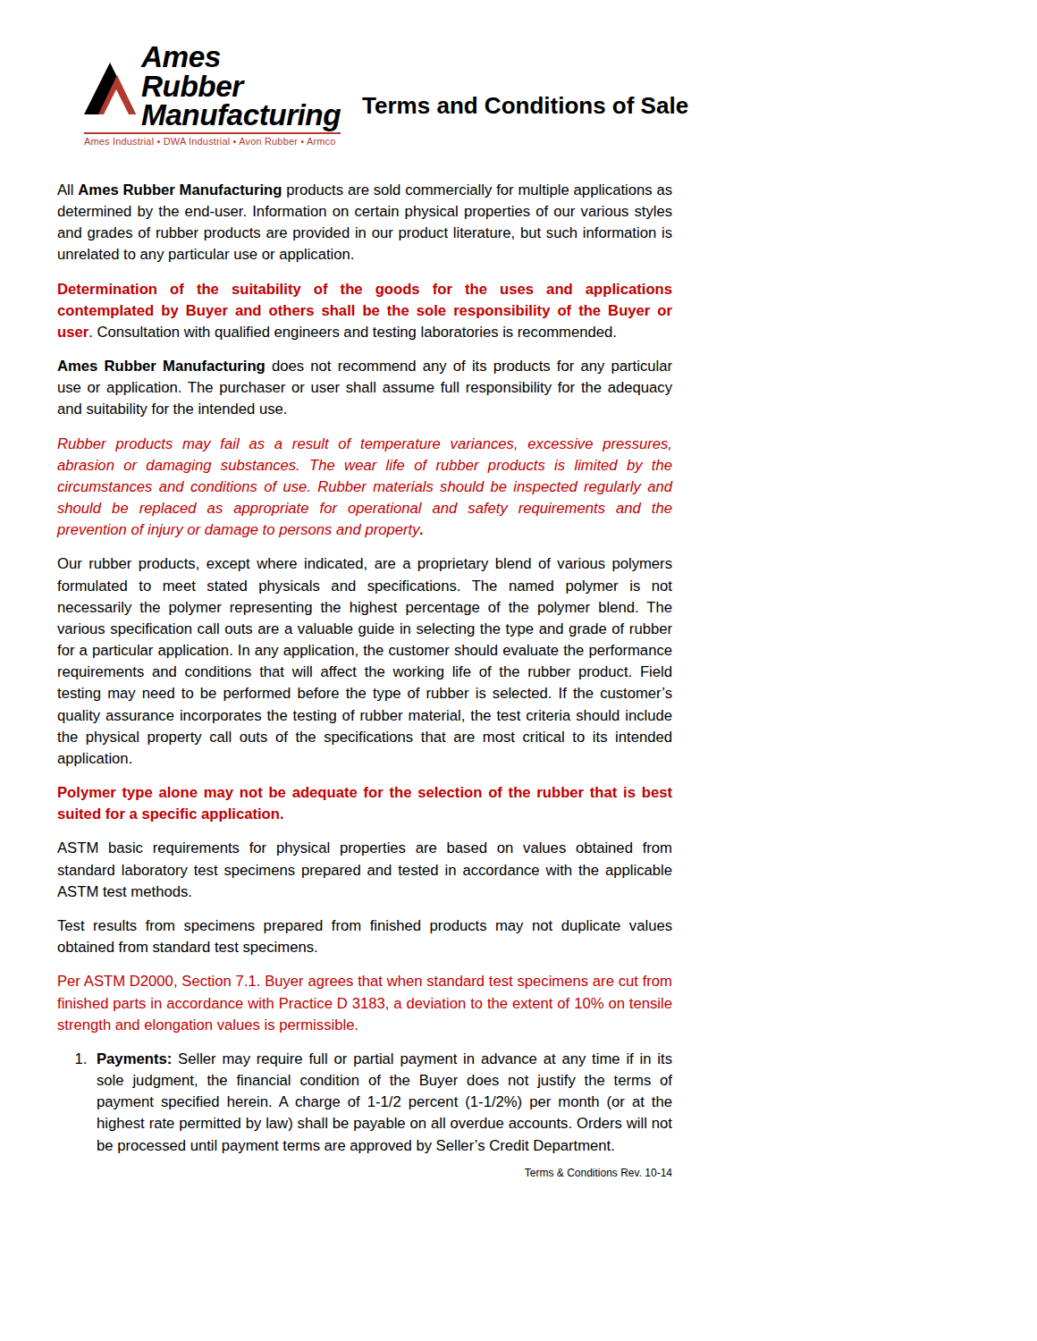Ames Rubber Manufacturing
Ames Industrial • DWA Industrial • Avon Rubber • Armco
Terms and Conditions of Sale
All Ames Rubber Manufacturing products are sold commercially for multiple applications as determined by the end-user. Information on certain physical properties of our various styles and grades of rubber products are provided in our product literature, but such information is unrelated to any particular use or application.
Determination of the suitability of the goods for the uses and applications contemplated by Buyer and others shall be the sole responsibility of the Buyer or user. Consultation with qualified engineers and testing laboratories is recommended.
Ames Rubber Manufacturing does not recommend any of its products for any particular use or application. The purchaser or user shall assume full responsibility for the adequacy and suitability for the intended use.
Rubber products may fail as a result of temperature variances, excessive pressures, abrasion or damaging substances. The wear life of rubber products is limited by the circumstances and conditions of use. Rubber materials should be inspected regularly and should be replaced as appropriate for operational and safety requirements and the prevention of injury or damage to persons and property.
Our rubber products, except where indicated, are a proprietary blend of various polymers formulated to meet stated physicals and specifications. The named polymer is not necessarily the polymer representing the highest percentage of the polymer blend. The various specification call outs are a valuable guide in selecting the type and grade of rubber for a particular application. In any application, the customer should evaluate the performance requirements and conditions that will affect the working life of the rubber product. Field testing may need to be performed before the type of rubber is selected. If the customer’s quality assurance incorporates the testing of rubber material, the test criteria should include the physical property call outs of the specifications that are most critical to its intended application.
Polymer type alone may not be adequate for the selection of the rubber that is best suited for a specific application.
ASTM basic requirements for physical properties are based on values obtained from standard laboratory test specimens prepared and tested in accordance with the applicable ASTM test methods.
Test results from specimens prepared from finished products may not duplicate values obtained from standard test specimens.
Per ASTM D2000, Section 7.1. Buyer agrees that when standard test specimens are cut from finished parts in accordance with Practice D 3183, a deviation to the extent of 10% on tensile strength and elongation values is permissible.
Payments: Seller may require full or partial payment in advance at any time if in its sole judgment, the financial condition of the Buyer does not justify the terms of payment specified herein. A charge of 1-1/2 percent (1-1/2%) per month (or at the highest rate permitted by law) shall be payable on all overdue accounts. Orders will not be processed until payment terms are approved by Seller’s Credit Department.
Terms & Conditions Rev. 10-14